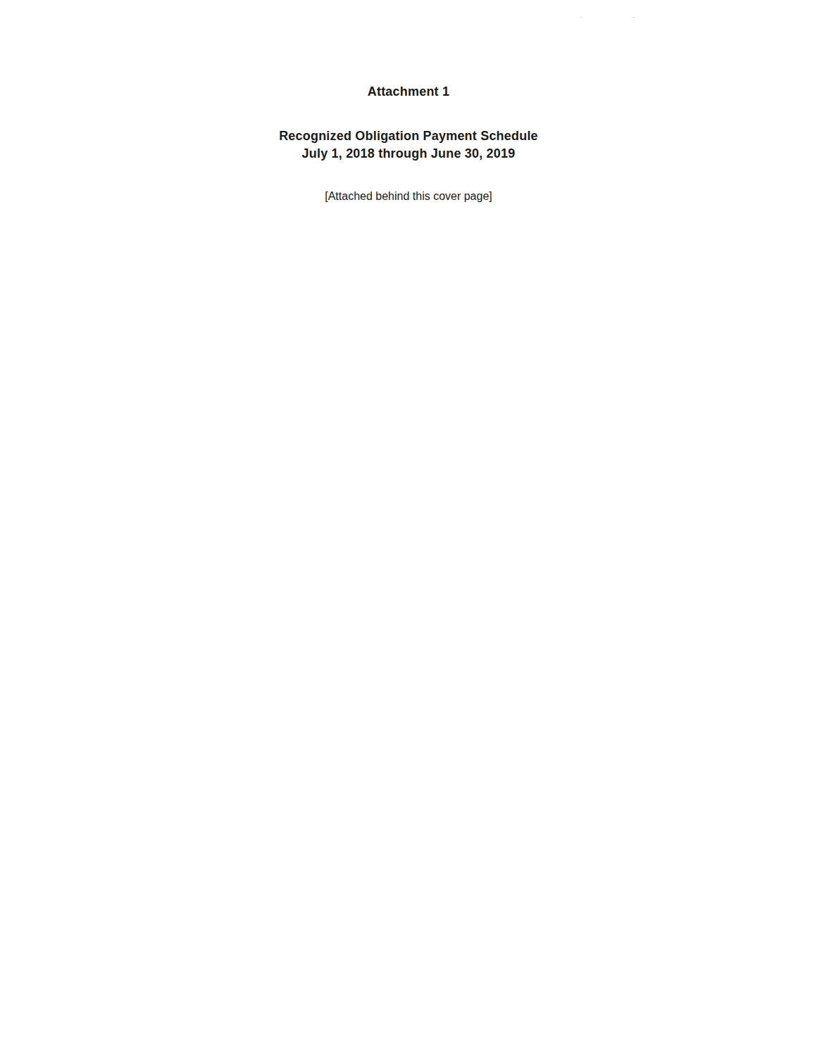· ·
Attachment 1
Recognized Obligation Payment Schedule
July 1, 2018 through June 30, 2019
[Attached behind this cover page]